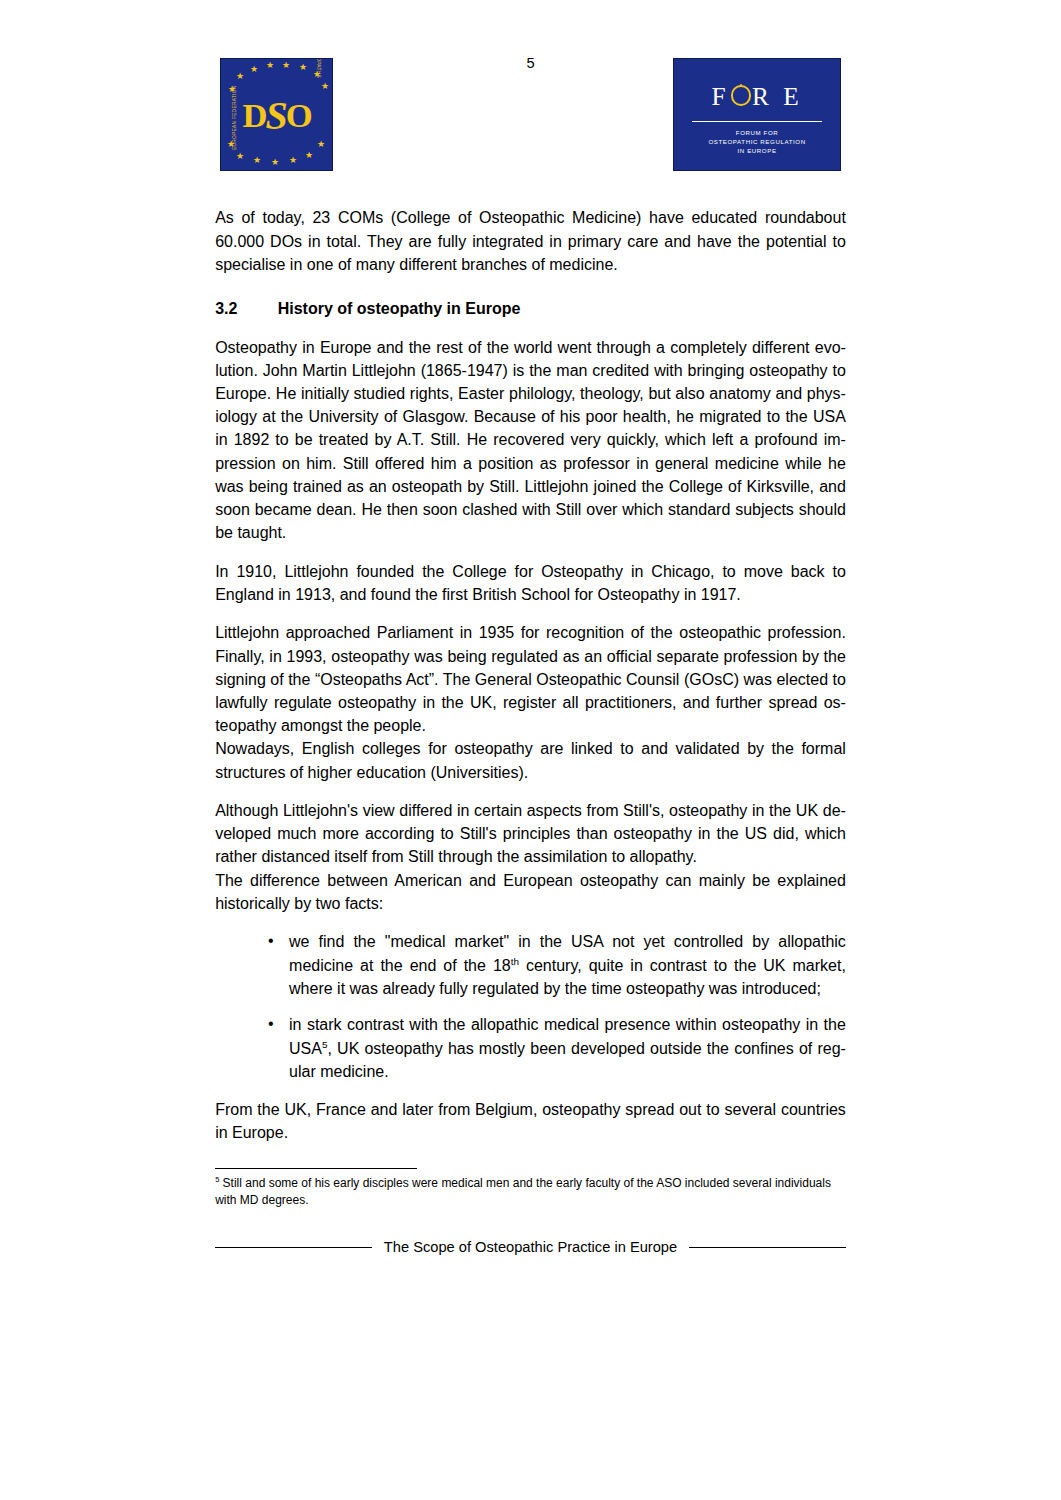5
★ ★ ★ ★ ★ ★ ★ ★ ★ ★ ★ ★ ★ ★ ★
EUROPEAN FEDERATION OF OSTEOPATHS DSO
F R E
FORUM FOR
OSTEOPATHIC REGULATION
IN EUROPE
As of today, 23 COMs (College of Osteopathic Medicine) have educated roundabout 60.000 DOs in total. They are fully integrated in primary care and have the potential to specialise in one of many different branches of medicine.
3.2 History of osteopathy in Europe
Osteopathy in Europe and the rest of the world went through a completely different evolution. John Martin Littlejohn (1865-1947) is the man credited with bringing osteopathy to Europe. He initially studied rights, Easter philology, theology, but also anatomy and physiology at the University of Glasgow. Because of his poor health, he migrated to the USA in 1892 to be treated by A.T. Still. He recovered very quickly, which left a profound impression on him. Still offered him a position as professor in general medicine while he was being trained as an osteopath by Still. Littlejohn joined the College of Kirksville, and soon became dean. He then soon clashed with Still over which standard subjects should be taught.
In 1910, Littlejohn founded the College for Osteopathy in Chicago, to move back to England in 1913, and found the first British School for Osteopathy in 1917.
Littlejohn approached Parliament in 1935 for recognition of the osteopathic profession. Finally, in 1993, osteopathy was being regulated as an official separate profession by the signing of the “Osteopaths Act”. The General Osteopathic Counsil (GOsC) was elected to lawfully regulate osteopathy in the UK, register all practitioners, and further spread osteopathy amongst the people.
Nowadays, English colleges for osteopathy are linked to and validated by the formal structures of higher education (Universities).
Although Littlejohn's view differed in certain aspects from Still's, osteopathy in the UK developed much more according to Still's principles than osteopathy in the US did, which rather distanced itself from Still through the assimilation to allopathy.
The difference between American and European osteopathy can mainly be explained historically by two facts:
we find the "medical market" in the USA not yet controlled by allopathic medicine at the end of the 18th century, quite in contrast to the UK market, where it was already fully regulated by the time osteopathy was introduced;
in stark contrast with the allopathic medical presence within osteopathy in the USA5, UK osteopathy has mostly been developed outside the confines of regular medicine.
From the UK, France and later from Belgium, osteopathy spread out to several countries in Europe.
5 Still and some of his early disciples were medical men and the early faculty of the ASO included several individuals with MD degrees.
The Scope of Osteopathic Practice in Europe